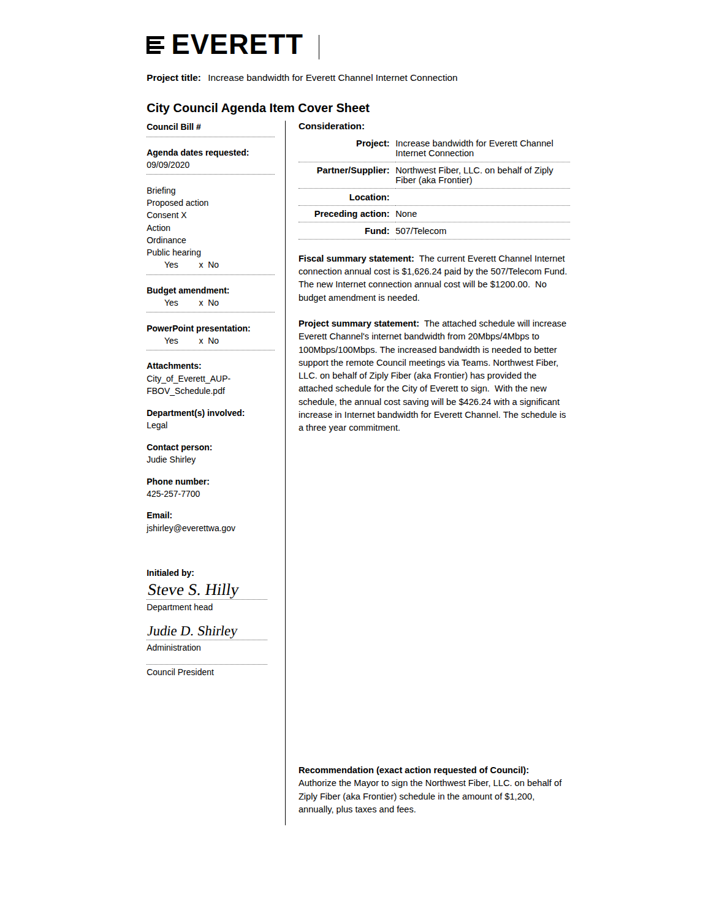EVERETT
Project title: Increase bandwidth for Everett Channel Internet Connection
City Council Agenda Item Cover Sheet
Council Bill #
Agenda dates requested:
09/09/2020
Briefing
Proposed action
Consent X
Action
Ordinance
Public hearing
Yes x No
Budget amendment:
Yes x No
PowerPoint presentation:
Yes x No
Attachments:
City_of_Everett_AUP-
FBOV_Schedule.pdf
Department(s) involved:
Legal
Contact person:
Judie Shirley
Phone number:
425-257-7700
Email:
jshirley@everettwa.gov
Initialed by:
Steve S. Hilly
Department head
Judie D. Shirley
Administration
Council President
Consideration:
| Project: | Increase bandwidth for Everett Channel Internet Connection |
| Partner/Supplier: | Northwest Fiber, LLC. on behalf of Ziply Fiber (aka Frontier) |
| Location: | |
| Preceding action: | None |
| Fund: | 507/Telecom |
Fiscal summary statement: The current Everett Channel Internet connection annual cost is $1,626.24 paid by the 507/Telecom Fund. The new Internet connection annual cost will be $1200.00. No budget amendment is needed.
Project summary statement: The attached schedule will increase Everett Channel's internet bandwidth from 20Mbps/4Mbps to 100Mbps/100Mbps. The increased bandwidth is needed to better support the remote Council meetings via Teams. Northwest Fiber, LLC. on behalf of Ziply Fiber (aka Frontier) has provided the attached schedule for the City of Everett to sign. With the new schedule, the annual cost saving will be $426.24 with a significant increase in Internet bandwidth for Everett Channel. The schedule is a three year commitment.
Recommendation (exact action requested of Council): Authorize the Mayor to sign the Northwest Fiber, LLC. on behalf of Ziply Fiber (aka Frontier) schedule in the amount of $1,200, annually, plus taxes and fees.